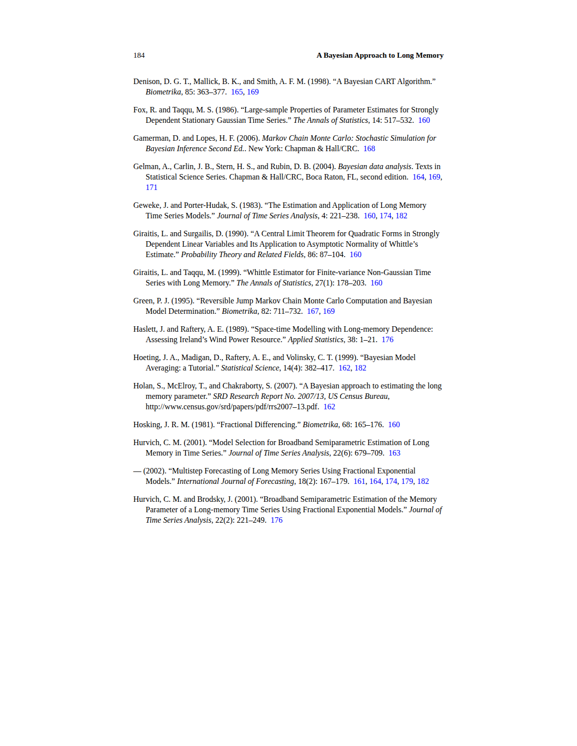184 A Bayesian Approach to Long Memory
Denison, D. G. T., Mallick, B. K., and Smith, A. F. M. (1998). “A Bayesian CART Algorithm.” Biometrika, 85: 363–377. 165, 169
Fox, R. and Taqqu, M. S. (1986). “Large-sample Properties of Parameter Estimates for Strongly Dependent Stationary Gaussian Time Series.” The Annals of Statistics, 14: 517–532. 160
Gamerman, D. and Lopes, H. F. (2006). Markov Chain Monte Carlo: Stochastic Simulation for Bayesian Inference Second Ed.. New York: Chapman & Hall/CRC. 168
Gelman, A., Carlin, J. B., Stern, H. S., and Rubin, D. B. (2004). Bayesian data analysis. Texts in Statistical Science Series. Chapman & Hall/CRC, Boca Raton, FL, second edition. 164, 169, 171
Geweke, J. and Porter-Hudak, S. (1983). “The Estimation and Application of Long Memory Time Series Models.” Journal of Time Series Analysis, 4: 221–238. 160, 174, 182
Giraitis, L. and Surgailis, D. (1990). “A Central Limit Theorem for Quadratic Forms in Strongly Dependent Linear Variables and Its Application to Asymptotic Normality of Whittle’s Estimate.” Probability Theory and Related Fields, 86: 87–104. 160
Giraitis, L. and Taqqu, M. (1999). “Whittle Estimator for Finite-variance Non-Gaussian Time Series with Long Memory.” The Annals of Statistics, 27(1): 178–203. 160
Green, P. J. (1995). “Reversible Jump Markov Chain Monte Carlo Computation and Bayesian Model Determination.” Biometrika, 82: 711–732. 167, 169
Haslett, J. and Raftery, A. E. (1989). “Space-time Modelling with Long-memory Dependence: Assessing Ireland’s Wind Power Resource.” Applied Statistics, 38: 1–21. 176
Hoeting, J. A., Madigan, D., Raftery, A. E., and Volinsky, C. T. (1999). “Bayesian Model Averaging: a Tutorial.” Statistical Science, 14(4): 382–417. 162, 182
Holan, S., McElroy, T., and Chakraborty, S. (2007). “A Bayesian approach to estimating the long memory parameter.” SRD Research Report No. 2007/13, US Census Bureau, http://www.census.gov/srd/papers/pdf/rrs2007–13.pdf. 162
Hosking, J. R. M. (1981). “Fractional Differencing.” Biometrika, 68: 165–176. 160
Hurvich, C. M. (2001). “Model Selection for Broadband Semiparametric Estimation of Long Memory in Time Series.” Journal of Time Series Analysis, 22(6): 679–709. 163
— (2002). “Multistep Forecasting of Long Memory Series Using Fractional Exponential Models.” International Journal of Forecasting, 18(2): 167–179. 161, 164, 174, 179, 182
Hurvich, C. M. and Brodsky, J. (2001). “Broadband Semiparametric Estimation of the Memory Parameter of a Long-memory Time Series Using Fractional Exponential Models.” Journal of Time Series Analysis, 22(2): 221–249. 176